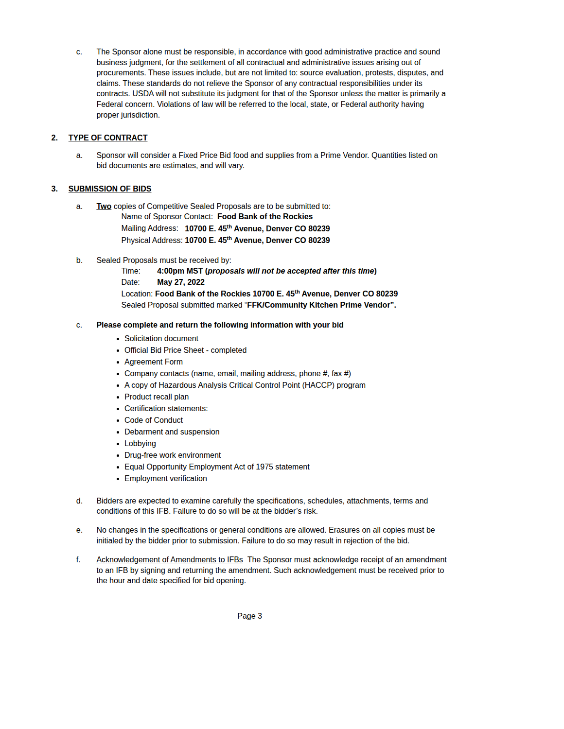c.
The Sponsor alone must be responsible, in accordance with good administrative practice and sound business judgment, for the settlement of all contractual and administrative issues arising out of procurements. These issues include, but are not limited to: source evaluation, protests, disputes, and claims. These standards do not relieve the Sponsor of any contractual responsibilities under its contracts. USDA will not substitute its judgment for that of the Sponsor unless the matter is primarily a Federal concern. Violations of law will be referred to the local, state, or Federal authority having proper jurisdiction.
2.
TYPE OF CONTRACT
a.
Sponsor will consider a Fixed Price Bid food and supplies from a Prime Vendor. Quantities listed on bid documents are estimates, and will vary.
3.
SUBMISSION OF BIDS
a.
Two copies of Competitive Sealed Proposals are to be submitted to:
Name of Sponsor Contact: Food Bank of the Rockies
Mailing Address: 10700 E. 45th Avenue, Denver CO 80239
Physical Address: 10700 E. 45th Avenue, Denver CO 80239
b.
Sealed Proposals must be received by:
Time: 4:00pm MST (proposals will not be accepted after this time)
Date: May 27, 2022
Location: Food Bank of the Rockies 10700 E. 45th Avenue, Denver CO 80239
Sealed Proposal submitted marked “FFK/Community Kitchen Prime Vendor”.
c.
Please complete and return the following information with your bid
Solicitation document
Official Bid Price Sheet - completed
Agreement Form
Company contacts (name, email, mailing address, phone #, fax #)
A copy of Hazardous Analysis Critical Control Point (HACCP) program
Product recall plan
Certification statements:
Code of Conduct
Debarment and suspension
Lobbying
Drug-free work environment
Equal Opportunity Employment Act of 1975 statement
Employment verification
d.
Bidders are expected to examine carefully the specifications, schedules, attachments, terms and conditions of this IFB. Failure to do so will be at the bidder’s risk.
e.
No changes in the specifications or general conditions are allowed. Erasures on all copies must be initialed by the bidder prior to submission. Failure to do so may result in rejection of the bid.
f.
Acknowledgement of Amendments to IFBs The Sponsor must acknowledge receipt of an amendment to an IFB by signing and returning the amendment. Such acknowledgement must be received prior to the hour and date specified for bid opening.
Page 3